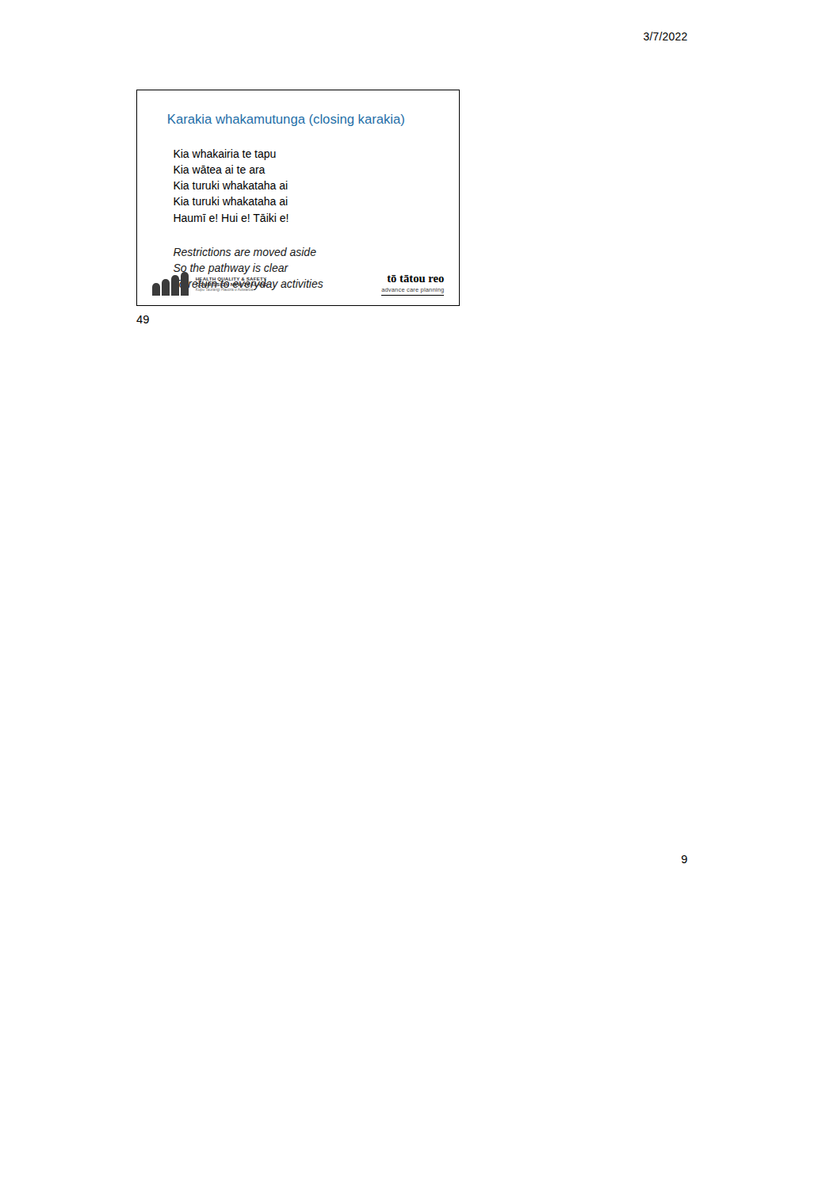3/7/2022
Karakia whakamutunga (closing karakia)
Kia whakairia te tapu
Kia wātea ai te ara
Kia turuki whakataha ai
Kia turuki whakataha ai
Haumī e! Hui e! Tāiki e!
Restrictions are moved aside
So the pathway is clear
To return to everyday activities
Health Quality & Safety
Commission New Zealand Kupu Taurangi Hauora o Aotearoa
tō tātou reo
advance care planning
49
9